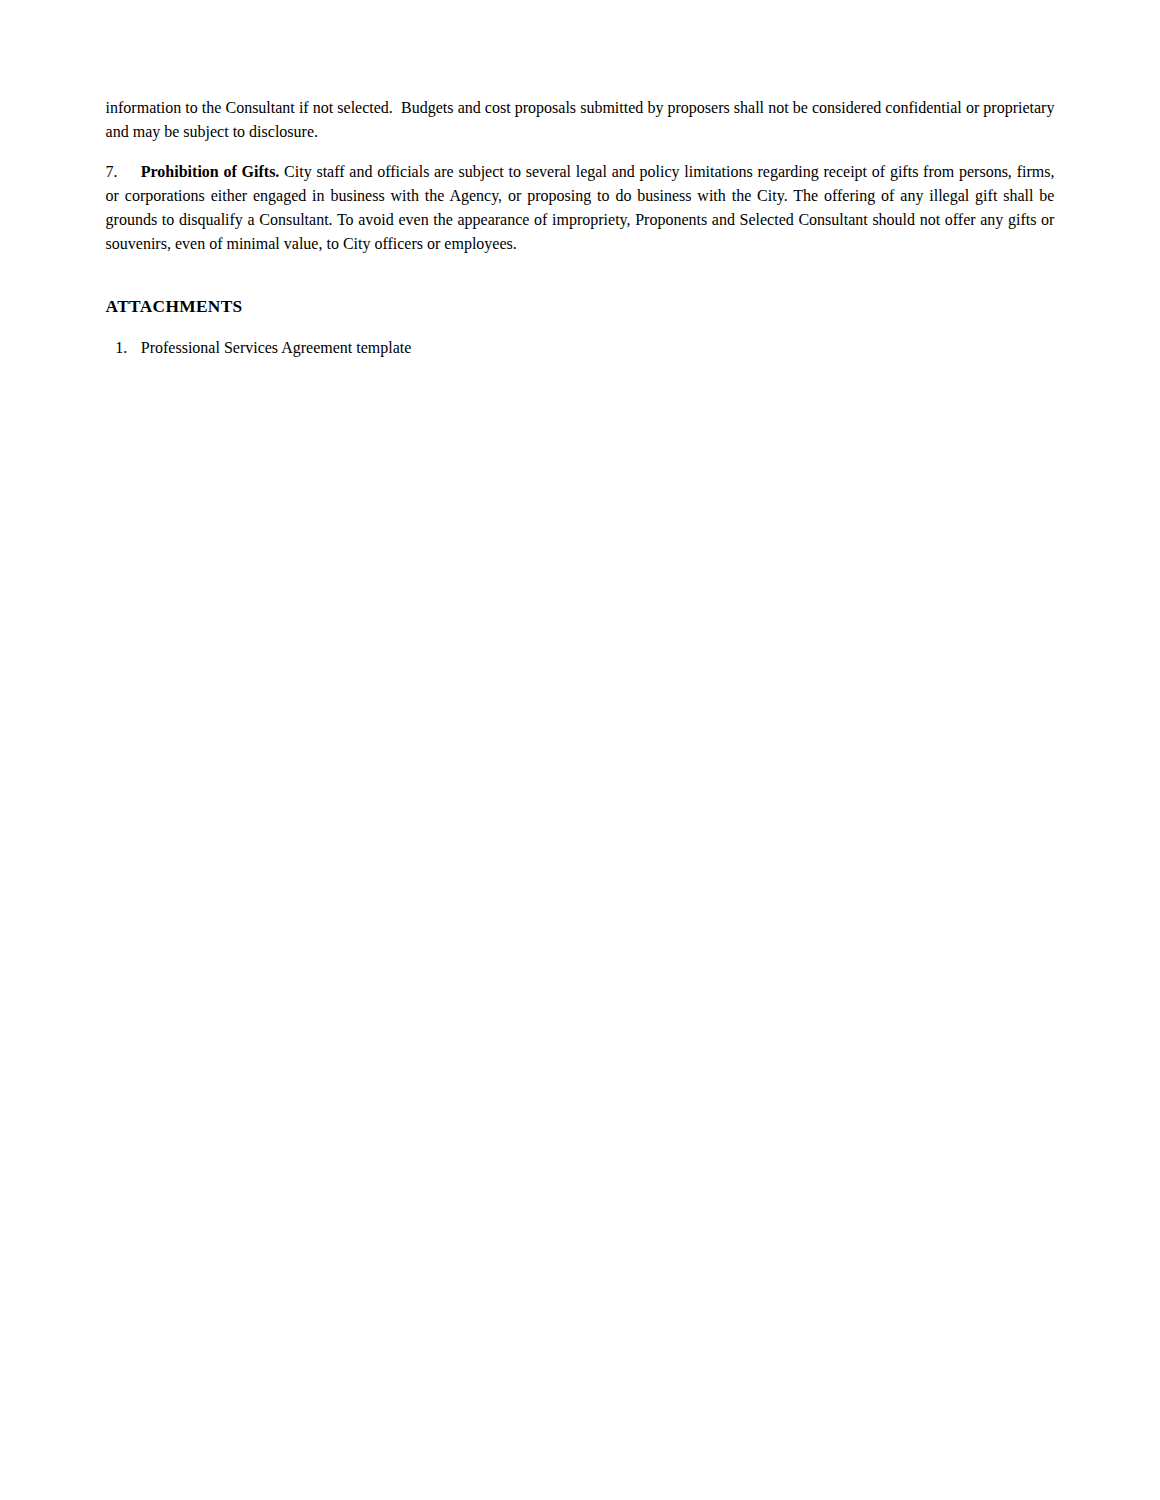information to the Consultant if not selected. Budgets and cost proposals submitted by proposers shall not be considered confidential or proprietary and may be subject to disclosure.
7. Prohibition of Gifts. City staff and officials are subject to several legal and policy limitations regarding receipt of gifts from persons, firms, or corporations either engaged in business with the Agency, or proposing to do business with the City. The offering of any illegal gift shall be grounds to disqualify a Consultant. To avoid even the appearance of impropriety, Proponents and Selected Consultant should not offer any gifts or souvenirs, even of minimal value, to City officers or employees.
ATTACHMENTS
Professional Services Agreement template